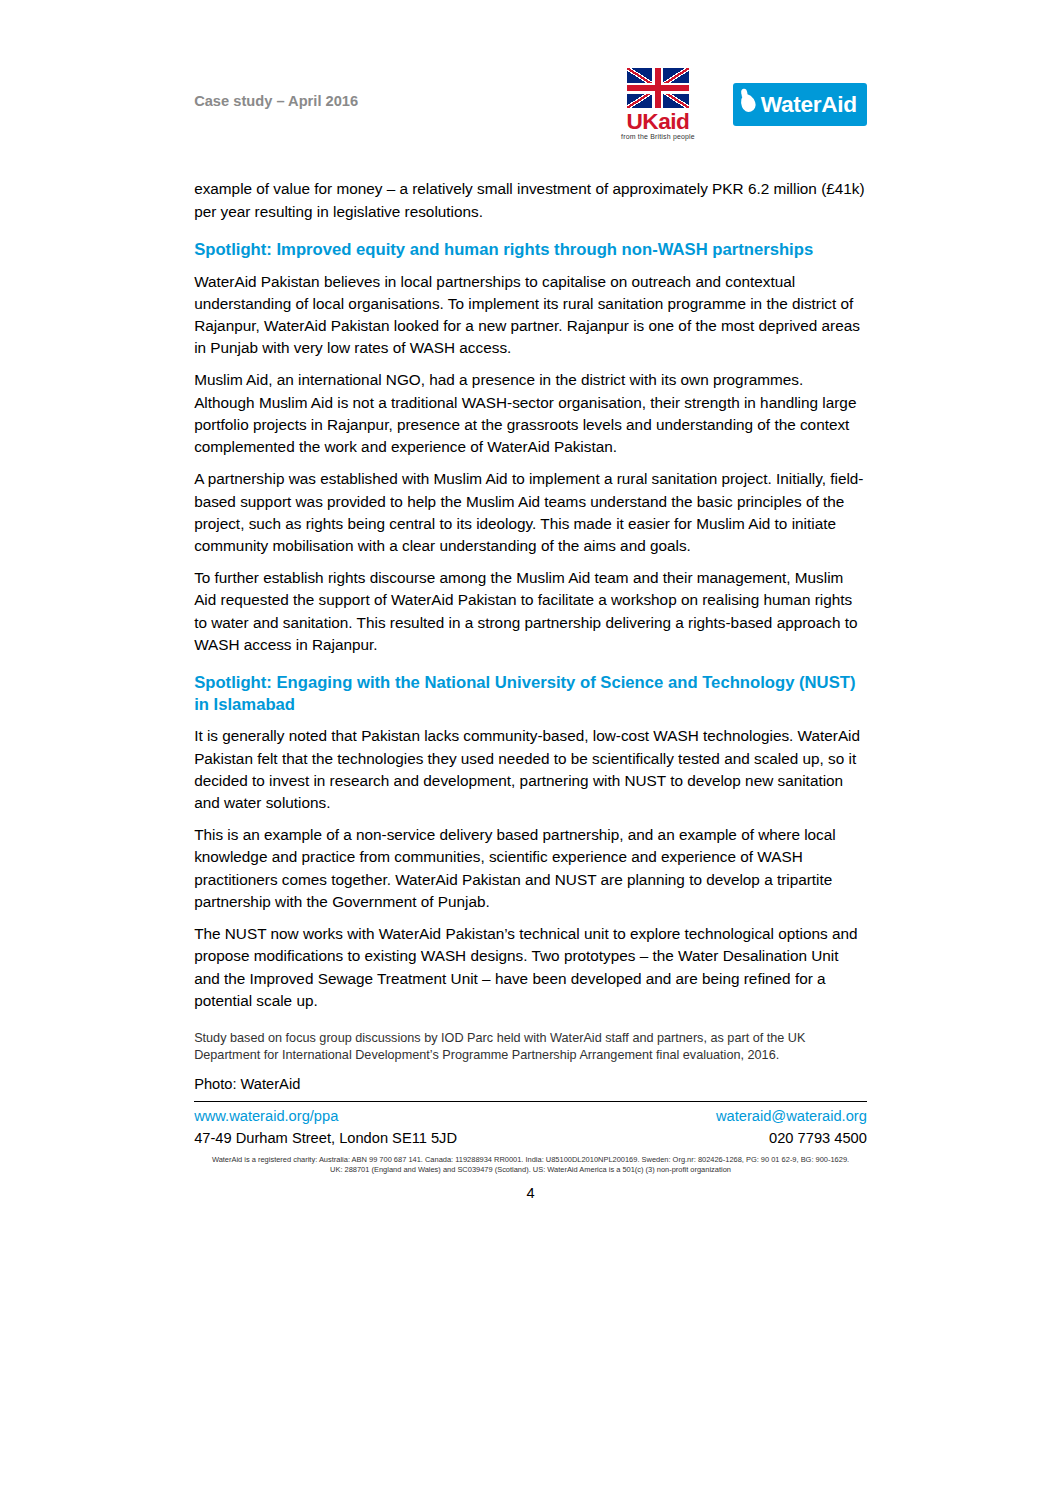Case study – April 2016
UKaid
from the British people
WaterAid
example of value for money – a relatively small investment of approximately PKR 6.2 million (£41k) per year resulting in legislative resolutions.
Spotlight: Improved equity and human rights through non-WASH partnerships
WaterAid Pakistan believes in local partnerships to capitalise on outreach and contextual understanding of local organisations. To implement its rural sanitation programme in the district of Rajanpur, WaterAid Pakistan looked for a new partner. Rajanpur is one of the most deprived areas in Punjab with very low rates of WASH access.
Muslim Aid, an international NGO, had a presence in the district with its own programmes. Although Muslim Aid is not a traditional WASH-sector organisation, their strength in handling large portfolio projects in Rajanpur, presence at the grassroots levels and understanding of the context complemented the work and experience of WaterAid Pakistan.
A partnership was established with Muslim Aid to implement a rural sanitation project. Initially, field-based support was provided to help the Muslim Aid teams understand the basic principles of the project, such as rights being central to its ideology. This made it easier for Muslim Aid to initiate community mobilisation with a clear understanding of the aims and goals.
To further establish rights discourse among the Muslim Aid team and their management, Muslim Aid requested the support of WaterAid Pakistan to facilitate a workshop on realising human rights to water and sanitation. This resulted in a strong partnership delivering a rights-based approach to WASH access in Rajanpur.
Spotlight: Engaging with the National University of Science and Technology (NUST) in Islamabad
It is generally noted that Pakistan lacks community-based, low-cost WASH technologies. WaterAid Pakistan felt that the technologies they used needed to be scientifically tested and scaled up, so it decided to invest in research and development, partnering with NUST to develop new sanitation and water solutions.
This is an example of a non-service delivery based partnership, and an example of where local knowledge and practice from communities, scientific experience and experience of WASH practitioners comes together. WaterAid Pakistan and NUST are planning to develop a tripartite partnership with the Government of Punjab.
The NUST now works with WaterAid Pakistan’s technical unit to explore technological options and propose modifications to existing WASH designs. Two prototypes – the Water Desalination Unit and the Improved Sewage Treatment Unit – have been developed and are being refined for a potential scale up.
Study based on focus group discussions by IOD Parc held with WaterAid staff and partners, as part of the UK Department for International Development’s Programme Partnership Arrangement final evaluation, 2016.
Photo: WaterAid
www.wateraid.org/ppa
wateraid@wateraid.org
47-49 Durham Street, London SE11 5JD
020 7793 4500
WaterAid is a registered charity: Australia: ABN 99 700 687 141. Canada: 119288934 RR0001. India: U85100DL2010NPL200169. Sweden: Org.nr: 802426-1268, PG: 90 01 62-9, BG: 900-1629.
UK: 288701 (England and Wales) and SC039479 (Scotland). US: WaterAid America is a 501(c) (3) non-profit organization
4